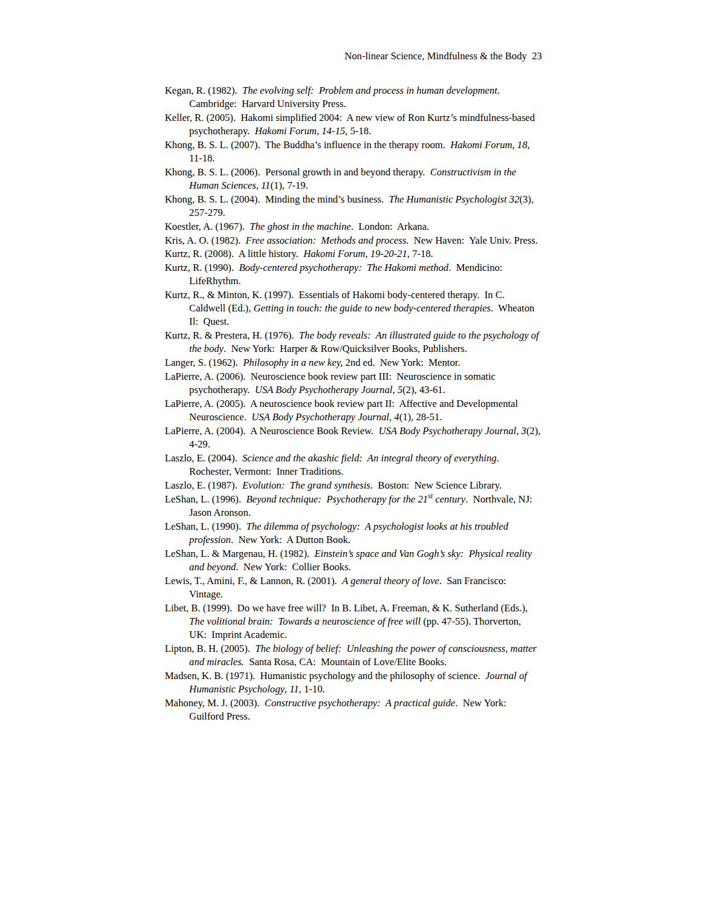Non-linear Science, Mindfulness & the Body 23
Kegan, R. (1982). The evolving self: Problem and process in human development. Cambridge: Harvard University Press.
Keller, R. (2005). Hakomi simplified 2004: A new view of Ron Kurtz’s mindfulness-based psychotherapy. Hakomi Forum, 14-15, 5-18.
Khong, B. S. L. (2007). The Buddha’s influence in the therapy room. Hakomi Forum, 18, 11-18.
Khong, B. S. L. (2006). Personal growth in and beyond therapy. Constructivism in the Human Sciences, 11(1), 7-19.
Khong, B. S. L. (2004). Minding the mind’s business. The Humanistic Psychologist 32(3), 257-279.
Koestler, A. (1967). The ghost in the machine. London: Arkana.
Kris, A. O. (1982). Free association: Methods and process. New Haven: Yale Univ. Press.
Kurtz, R. (2008). A little history. Hakomi Forum, 19-20-21, 7-18.
Kurtz, R. (1990). Body-centered psychotherapy: The Hakomi method. Mendicino: LifeRhythm.
Kurtz, R., & Minton, K. (1997). Essentials of Hakomi body-centered therapy. In C. Caldwell (Ed.), Getting in touch: the guide to new body-centered therapies. Wheaton Il: Quest.
Kurtz, R. & Prestera, H. (1976). The body reveals: An illustrated guide to the psychology of the body. New York: Harper & Row/Quicksilver Books, Publishers.
Langer, S. (1962). Philosophy in a new key, 2nd ed. New York: Mentor.
LaPierre, A. (2006). Neuroscience book review part III: Neuroscience in somatic psychotherapy. USA Body Psychotherapy Journal, 5(2), 43-61.
LaPierre, A. (2005). A neuroscience book review part II: Affective and Developmental Neuroscience. USA Body Psychotherapy Journal, 4(1), 28-51.
LaPierre, A. (2004). A Neuroscience Book Review. USA Body Psychotherapy Journal, 3(2), 4-29.
Laszlo, E. (2004). Science and the akashic field: An integral theory of everything. Rochester, Vermont: Inner Traditions.
Laszlo, E. (1987). Evolution: The grand synthesis. Boston: New Science Library.
LeShan, L. (1996). Beyond technique: Psychotherapy for the 21st century. Northvale, NJ: Jason Aronson.
LeShan, L. (1990). The dilemma of psychology: A psychologist looks at his troubled profession. New York: A Dutton Book.
LeShan, L. & Margenau, H. (1982). Einstein’s space and Van Gogh’s sky: Physical reality and beyond. New York: Collier Books.
Lewis, T., Amini, F., & Lannon, R. (2001). A general theory of love. San Francisco: Vintage.
Libet, B. (1999). Do we have free will? In B. Libet, A. Freeman, & K. Sutherland (Eds.), The volitional brain: Towards a neuroscience of free will (pp. 47-55). Thorverton, UK: Imprint Academic.
Lipton, B. H. (2005). The biology of belief: Unleashing the power of consciousness, matter and miracles. Santa Rosa, CA: Mountain of Love/Elite Books.
Madsen, K. B. (1971). Humanistic psychology and the philosophy of science. Journal of Humanistic Psychology, 11, 1-10.
Mahoney, M. J. (2003). Constructive psychotherapy: A practical guide. New York: Guilford Press.